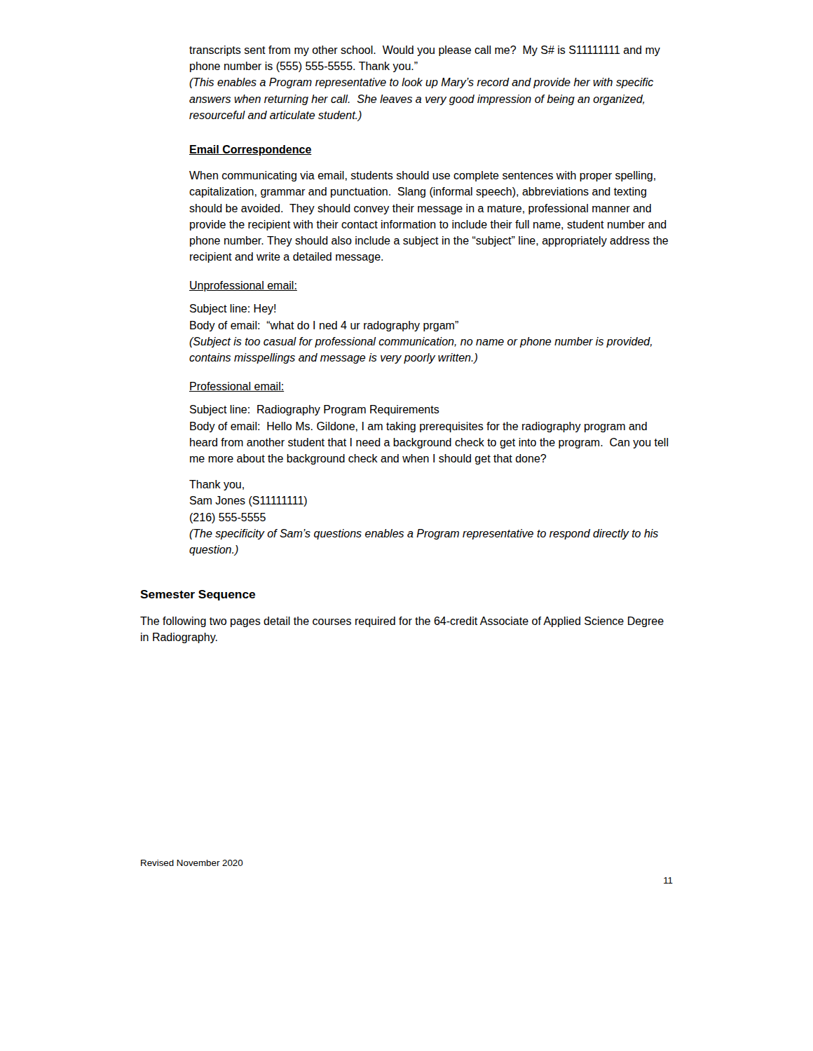transcripts sent from my other school. Would you please call me? My S# is S11111111 and my phone number is (555) 555-5555. Thank you.”
(This enables a Program representative to look up Mary’s record and provide her with specific answers when returning her call. She leaves a very good impression of being an organized, resourceful and articulate student.)
Email Correspondence
When communicating via email, students should use complete sentences with proper spelling, capitalization, grammar and punctuation. Slang (informal speech), abbreviations and texting should be avoided. They should convey their message in a mature, professional manner and provide the recipient with their contact information to include their full name, student number and phone number. They should also include a subject in the “subject” line, appropriately address the recipient and write a detailed message.
Unprofessional email:
Subject line: Hey!
Body of email: “what do I ned 4 ur radography prgam”
(Subject is too casual for professional communication, no name or phone number is provided, contains misspellings and message is very poorly written.)
Professional email:
Subject line: Radiography Program Requirements
Body of email: Hello Ms. Gildone, I am taking prerequisites for the radiography program and heard from another student that I need a background check to get into the program. Can you tell me more about the background check and when I should get that done?
Thank you,
Sam Jones (S11111111)
(216) 555-5555
(The specificity of Sam’s questions enables a Program representative to respond directly to his question.)
Semester Sequence
The following two pages detail the courses required for the 64-credit Associate of Applied Science Degree in Radiography.
Revised November 2020
11